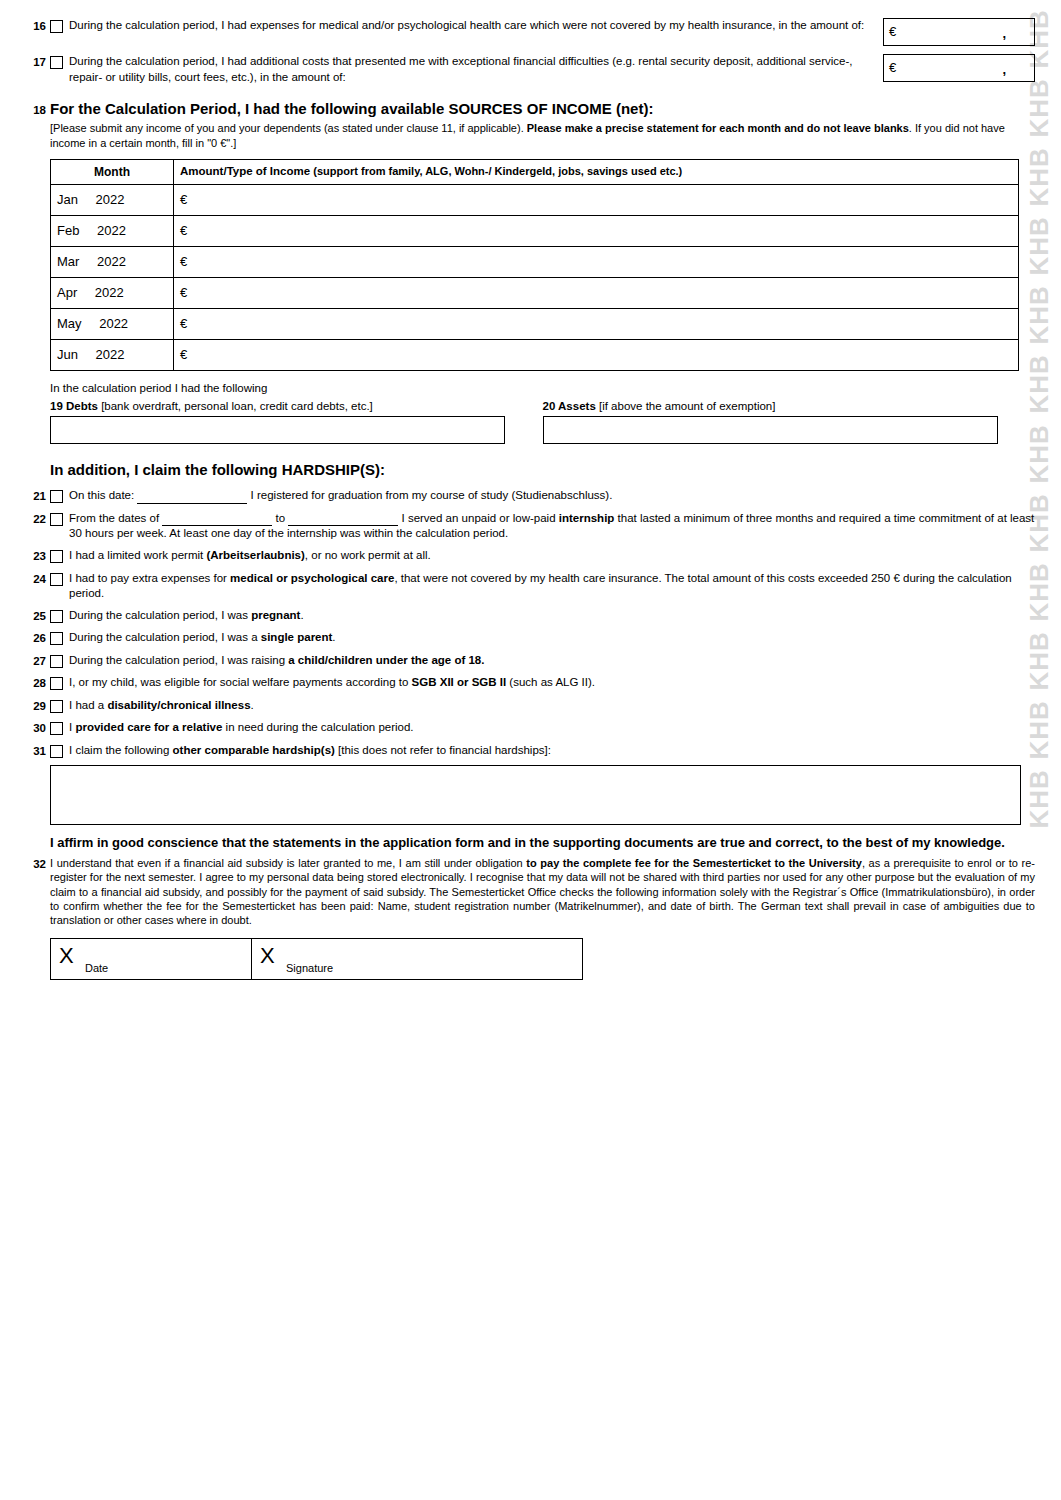KHB KHB KHB KHB KHB KHB KHB KHB KHB KHB KHB KHB
16
During the calculation period, I had expenses for medical and/or psychological health care which were not covered by my health insurance, in the amount of:
€,
17
During the calculation period, I had additional costs that presented me with exceptional financial difficulties (e.g. rental security deposit, additional service-, repair- or utility bills, court fees, etc.), in the amount of:
€,
18
For the Calculation Period, I had the following available SOURCES OF INCOME (net):
[Please submit any income of you and your dependents (as stated under clause 11, if applicable). Please make a precise statement for each month and do not leave blanks. If you did not have income in a certain month, fill in "0 €".]
| Month | Amount/Type of Income (support from family, ALG, Wohn-/ Kindergeld, jobs, savings used etc.) |
| --- | --- |
| Jan 2022 | € |
| Feb 2022 | € |
| Mar 2022 | € |
| Apr 2022 | € |
| May 2022 | € |
| Jun 2022 | € |
In the calculation period I had the following
19 Debts [bank overdraft, personal loan, credit card debts, etc.]
20 Assets [if above the amount of exemption]
In addition, I claim the following HARDSHIP(S):
21
On this date: I registered for graduation from my course of study (Studienabschluss).
22
From the dates of to I served an unpaid or low-paid internship that lasted a minimum of three months and required a time commitment of at least 30 hours per week. At least one day of the internship was within the calculation period.
23
I had a limited work permit (Arbeitserlaubnis), or no work permit at all.
24
I had to pay extra expenses for medical or psychological care, that were not covered by my health care insurance. The total amount of this costs exceeded 250 € during the calculation period.
25
During the calculation period, I was pregnant.
26
During the calculation period, I was a single parent.
27
During the calculation period, I was raising a child/children under the age of 18.
28
I, or my child, was eligible for social welfare payments according to SGB XII or SGB II (such as ALG II).
29
I had a disability/chronical illness.
30
I provided care for a relative in need during the calculation period.
31
I claim the following other comparable hardship(s) [this does not refer to financial hardships]:
I affirm in good conscience that the statements in the application form and in the supporting documents are true and correct, to the best of my knowledge.
32
I understand that even if a financial aid subsidy is later granted to me, I am still under obligation to pay the complete fee for the Semesterticket to the University, as a prerequisite to enrol or to re-register for the next semester. I agree to my personal data being stored electronically. I recognise that my data will not be shared with third parties nor used for any other purpose but the evaluation of my claim to a financial aid subsidy, and possibly for the payment of said subsidy. The Semesterticket Office checks the following information solely with the Registrar´s Office (Immatrikulationsbüro), in order to confirm whether the fee for the Semesterticket has been paid: Name, student registration number (Matrikelnummer), and date of birth. The German text shall prevail in case of ambiguities due to translation or other cases where in doubt.
X Date
X Signature